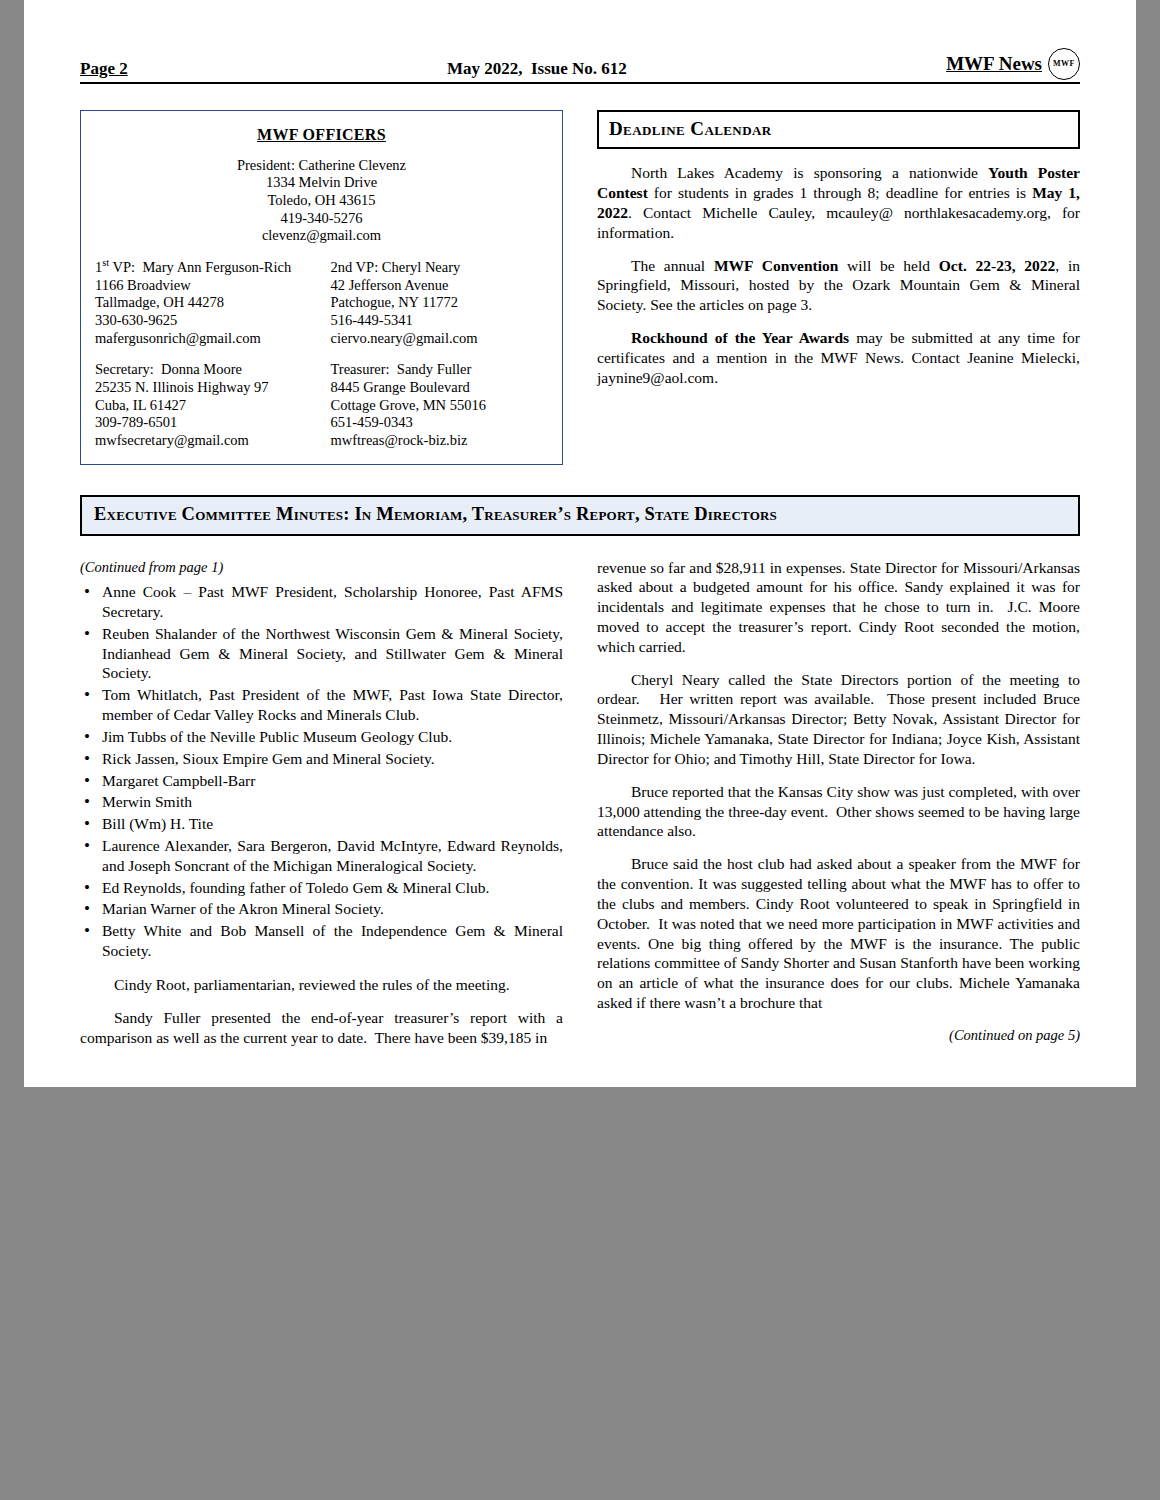Page 2
May 2022, Issue No. 612
MWF News
MWF OFFICERS
President: Catherine Clevenz
1334 Melvin Drive
Toledo, OH 43615
419-340-5276
clevenz@gmail.com
1st VP: Mary Ann Ferguson-Rich
1166 Broadview
Tallmadge, OH 44278
330-630-9625
mafergusonrich@gmail.com
Secretary: Donna Moore
25235 N. Illinois Highway 97
Cuba, IL 61427
309-789-6501
mwfsecretary@gmail.com
2nd VP: Cheryl Neary
42 Jefferson Avenue
Patchogue, NY 11772
516-449-5341
ciervo.neary@gmail.com
Treasurer: Sandy Fuller
8445 Grange Boulevard
Cottage Grove, MN 55016
651-459-0343
mwftreas@rock-biz.biz
Deadline Calendar
North Lakes Academy is sponsoring a nationwide Youth Poster Contest for students in grades 1 through 8; deadline for entries is May 1, 2022. Contact Michelle Cauley, mcauley@ northlakesacademy.org, for information.
The annual MWF Convention will be held Oct. 22-23, 2022, in Springfield, Missouri, hosted by the Ozark Mountain Gem & Mineral Society. See the articles on page 3.
Rockhound of the Year Awards may be submitted at any time for certificates and a mention in the MWF News. Contact Jeanine Mielecki, jaynine9@aol.com.
Executive Committee Minutes: In Memoriam, Treasurer’s Report, State Directors
(Continued from page 1)
Anne Cook – Past MWF President, Scholarship Honoree, Past AFMS Secretary.
Reuben Shalander of the Northwest Wisconsin Gem & Mineral Society, Indianhead Gem & Mineral Society, and Stillwater Gem & Mineral Society.
Tom Whitlatch, Past President of the MWF, Past Iowa State Director, member of Cedar Valley Rocks and Minerals Club.
Jim Tubbs of the Neville Public Museum Geology Club.
Rick Jassen, Sioux Empire Gem and Mineral Society.
Margaret Campbell-Barr
Merwin Smith
Bill (Wm) H. Tite
Laurence Alexander, Sara Bergeron, David McIntyre, Edward Reynolds, and Joseph Soncrant of the Michigan Mineralogical Society.
Ed Reynolds, founding father of Toledo Gem & Mineral Club.
Marian Warner of the Akron Mineral Society.
Betty White and Bob Mansell of the Independence Gem & Mineral Society.
Cindy Root, parliamentarian, reviewed the rules of the meeting.
Sandy Fuller presented the end-of-year treasurer’s report with a comparison as well as the current year to date. There have been $39,185 in
revenue so far and $28,911 in expenses. State Director for Missouri/Arkansas asked about a budgeted amount for his office. Sandy explained it was for incidentals and legitimate expenses that he chose to turn in. J.C. Moore moved to accept the treasurer’s report. Cindy Root seconded the motion, which carried.
Cheryl Neary called the State Directors portion of the meeting to ordear. Her written report was available. Those present included Bruce Steinmetz, Missouri/Arkansas Director; Betty Novak, Assistant Director for Illinois; Michele Yamanaka, State Director for Indiana; Joyce Kish, Assistant Director for Ohio; and Timothy Hill, State Director for Iowa.
Bruce reported that the Kansas City show was just completed, with over 13,000 attending the three-day event. Other shows seemed to be having large attendance also.
Bruce said the host club had asked about a speaker from the MWF for the convention. It was suggested telling about what the MWF has to offer to the clubs and members. Cindy Root volunteered to speak in Springfield in October. It was noted that we need more participation in MWF activities and events. One big thing offered by the MWF is the insurance. The public relations committee of Sandy Shorter and Susan Stanforth have been working on an article of what the insurance does for our clubs. Michele Yamanaka asked if there wasn’t a brochure that
(Continued on page 5)